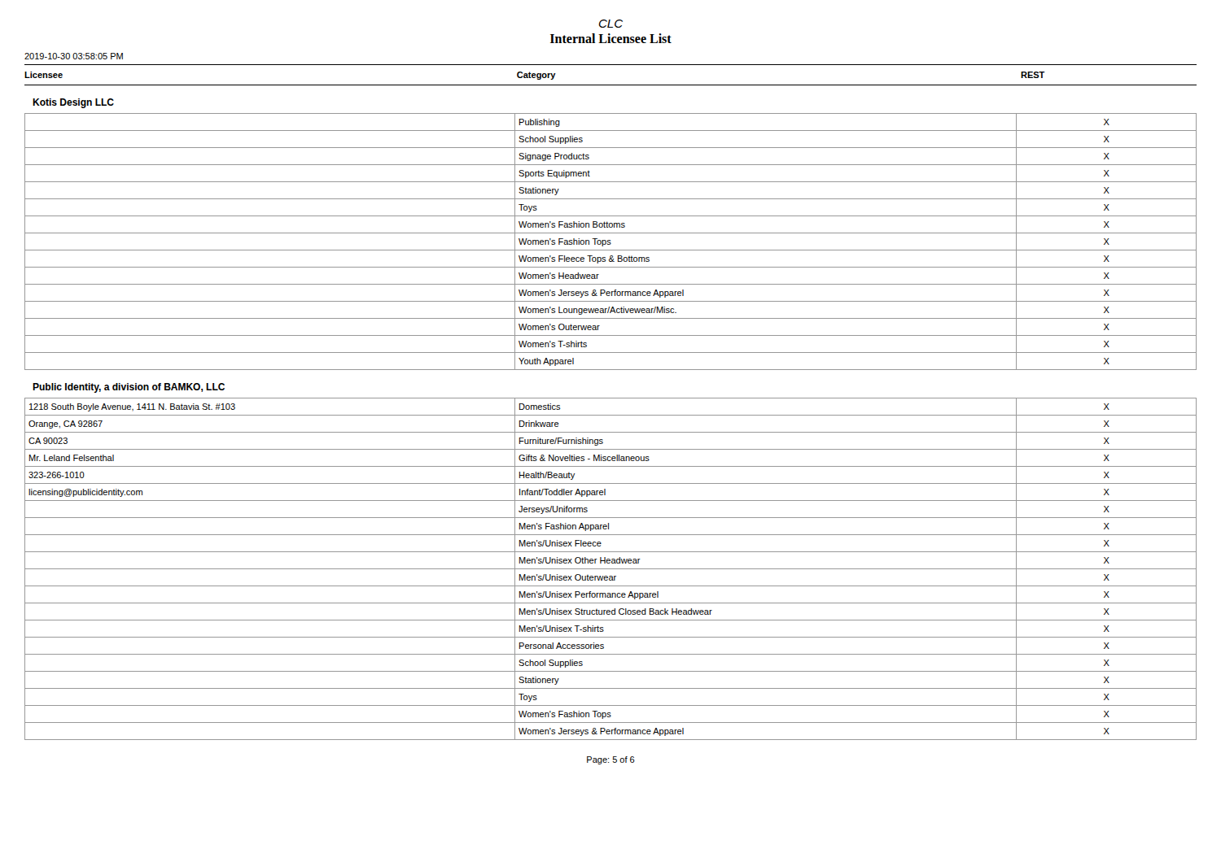CLC
Internal Licensee List
2019-10-30 03:58:05 PM
Licensee
Category
REST
Kotis Design LLC
| | Publishing | X |
| | School Supplies | X |
| | Signage Products | X |
| | Sports Equipment | X |
| | Stationery | X |
| | Toys | X |
| | Women's Fashion Bottoms | X |
| | Women's Fashion Tops | X |
| | Women's Fleece Tops & Bottoms | X |
| | Women's Headwear | X |
| | Women's Jerseys & Performance Apparel | X |
| | Women's Loungewear/Activewear/Misc. | X |
| | Women's Outerwear | X |
| | Women's T-shirts | X |
| | Youth Apparel | X |
Public Identity, a division of BAMKO, LLC
| 1218 South Boyle Avenue, 1411 N. Batavia St. #103 | Domestics | X |
| Orange, CA 92867 | Drinkware | X |
| CA 90023 | Furniture/Furnishings | X |
| Mr. Leland Felsenthal | Gifts & Novelties - Miscellaneous | X |
| 323-266-1010 | Health/Beauty | X |
| licensing@publicidentity.com | Infant/Toddler Apparel | X |
| | Jerseys/Uniforms | X |
| | Men's Fashion Apparel | X |
| | Men's/Unisex Fleece | X |
| | Men's/Unisex Other Headwear | X |
| | Men's/Unisex Outerwear | X |
| | Men's/Unisex Performance Apparel | X |
| | Men's/Unisex Structured Closed Back Headwear | X |
| | Men's/Unisex T-shirts | X |
| | Personal Accessories | X |
| | School Supplies | X |
| | Stationery | X |
| | Toys | X |
| | Women's Fashion Tops | X |
| | Women's Jerseys & Performance Apparel | X |
Page: 5 of 6